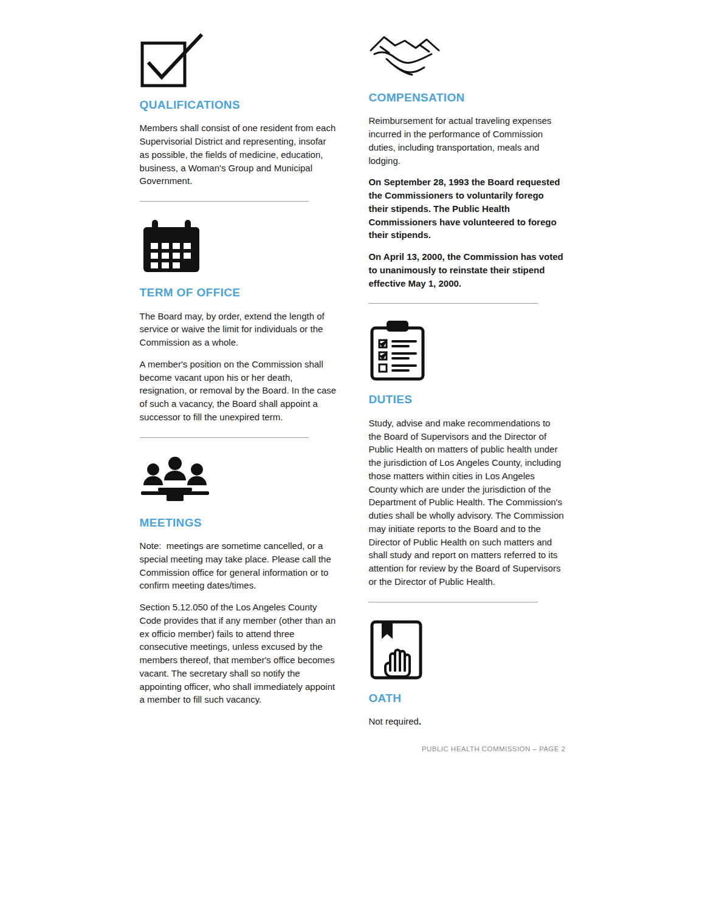Qualifications
Members shall consist of one resident from each Supervisorial District and representing, insofar as possible, the fields of medicine, education, business, a Woman's Group and Municipal Government.
Term of Office
The Board may, by order, extend the length of service or waive the limit for individuals or the Commission as a whole.
A member's position on the Commission shall become vacant upon his or her death, resignation, or removal by the Board. In the case of such a vacancy, the Board shall appoint a successor to fill the unexpired term.
Meetings
Note: meetings are sometime cancelled, or a special meeting may take place. Please call the Commission office for general information or to confirm meeting dates/times.
Section 5.12.050 of the Los Angeles County Code provides that if any member (other than an ex officio member) fails to attend three consecutive meetings, unless excused by the members thereof, that member's office becomes vacant. The secretary shall so notify the appointing officer, who shall immediately appoint a member to fill such vacancy.
Compensation
Reimbursement for actual traveling expenses incurred in the performance of Commission duties, including transportation, meals and lodging.
On September 28, 1993 the Board requested the Commissioners to voluntarily forego their stipends. The Public Health Commissioners have volunteered to forego their stipends.
On April 13, 2000, the Commission has voted to unanimously to reinstate their stipend effective May 1, 2000.
Duties
Study, advise and make recommendations to the Board of Supervisors and the Director of Public Health on matters of public health under the jurisdiction of Los Angeles County, including those matters within cities in Los Angeles County which are under the jurisdiction of the Department of Public Health. The Commission's duties shall be wholly advisory. The Commission may initiate reports to the Board and to the Director of Public Health on such matters and shall study and report on matters referred to its attention for review by the Board of Supervisors or the Director of Public Health.
Oath
Not required.
PUBLIC HEALTH COMMISSION – PAGE 2